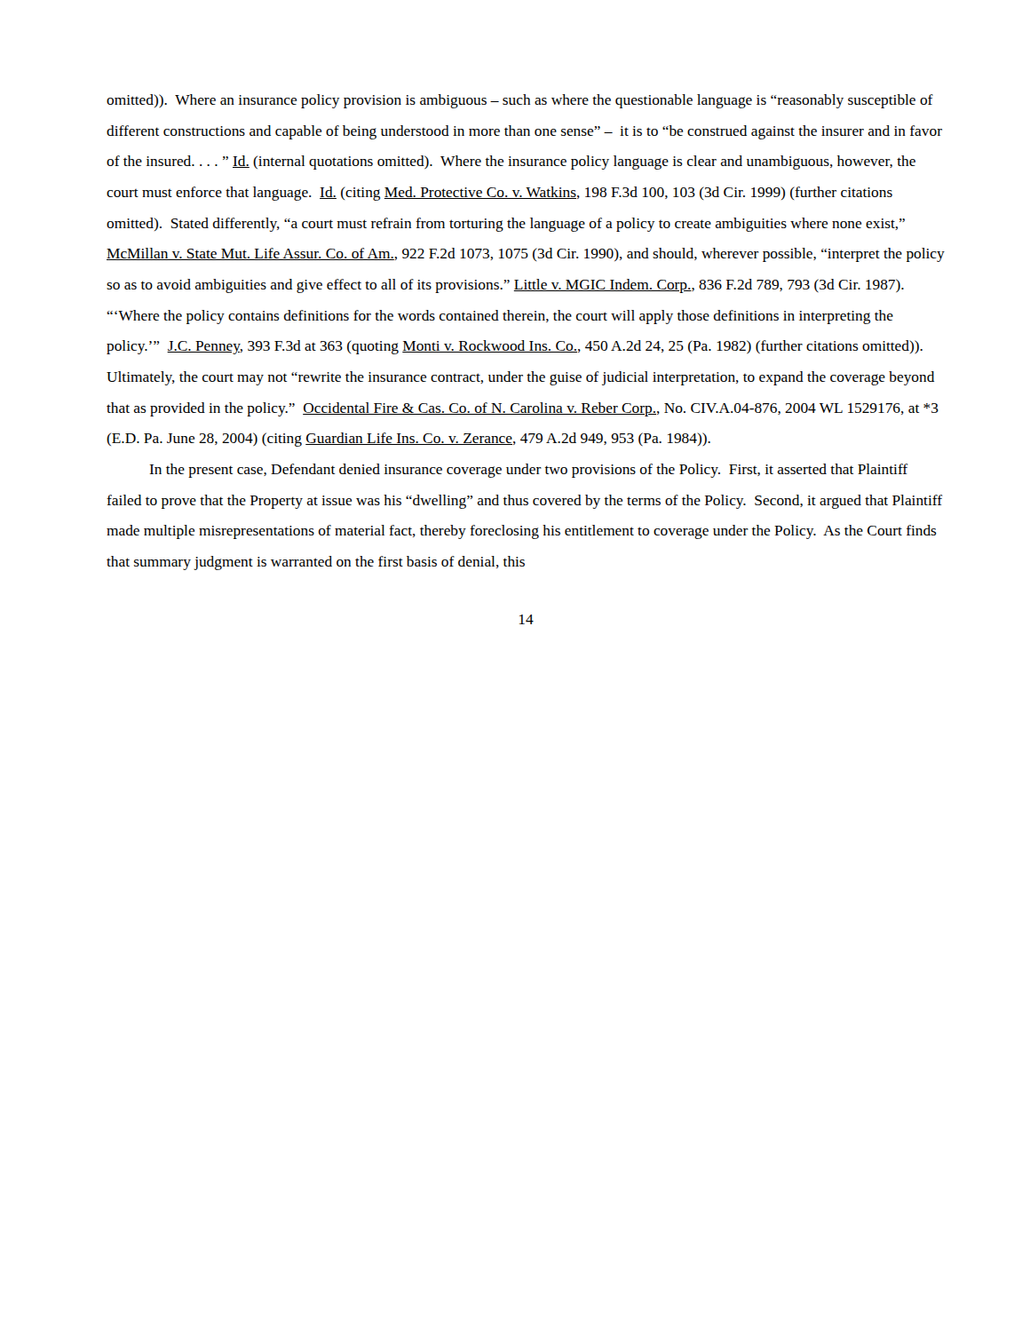omitted)). Where an insurance policy provision is ambiguous – such as where the questionable language is “reasonably susceptible of different constructions and capable of being understood in more than one sense” – it is to “be construed against the insurer and in favor of the insured. . . . ” Id. (internal quotations omitted). Where the insurance policy language is clear and unambiguous, however, the court must enforce that language. Id. (citing Med. Protective Co. v. Watkins, 198 F.3d 100, 103 (3d Cir. 1999) (further citations omitted). Stated differently, “a court must refrain from torturing the language of a policy to create ambiguities where none exist,” McMillan v. State Mut. Life Assur. Co. of Am., 922 F.2d 1073, 1075 (3d Cir. 1990), and should, wherever possible, “interpret the policy so as to avoid ambiguities and give effect to all of its provisions.” Little v. MGIC Indem. Corp., 836 F.2d 789, 793 (3d Cir. 1987). “‘Where the policy contains definitions for the words contained therein, the court will apply those definitions in interpreting the policy.’” J.C. Penney, 393 F.3d at 363 (quoting Monti v. Rockwood Ins. Co., 450 A.2d 24, 25 (Pa. 1982) (further citations omitted)). Ultimately, the court may not “rewrite the insurance contract, under the guise of judicial interpretation, to expand the coverage beyond that as provided in the policy.” Occidental Fire & Cas. Co. of N. Carolina v. Reber Corp., No. CIV.A.04-876, 2004 WL 1529176, at *3 (E.D. Pa. June 28, 2004) (citing Guardian Life Ins. Co. v. Zerance, 479 A.2d 949, 953 (Pa. 1984)).
In the present case, Defendant denied insurance coverage under two provisions of the Policy. First, it asserted that Plaintiff failed to prove that the Property at issue was his “dwelling” and thus covered by the terms of the Policy. Second, it argued that Plaintiff made multiple misrepresentations of material fact, thereby foreclosing his entitlement to coverage under the Policy. As the Court finds that summary judgment is warranted on the first basis of denial, this
14